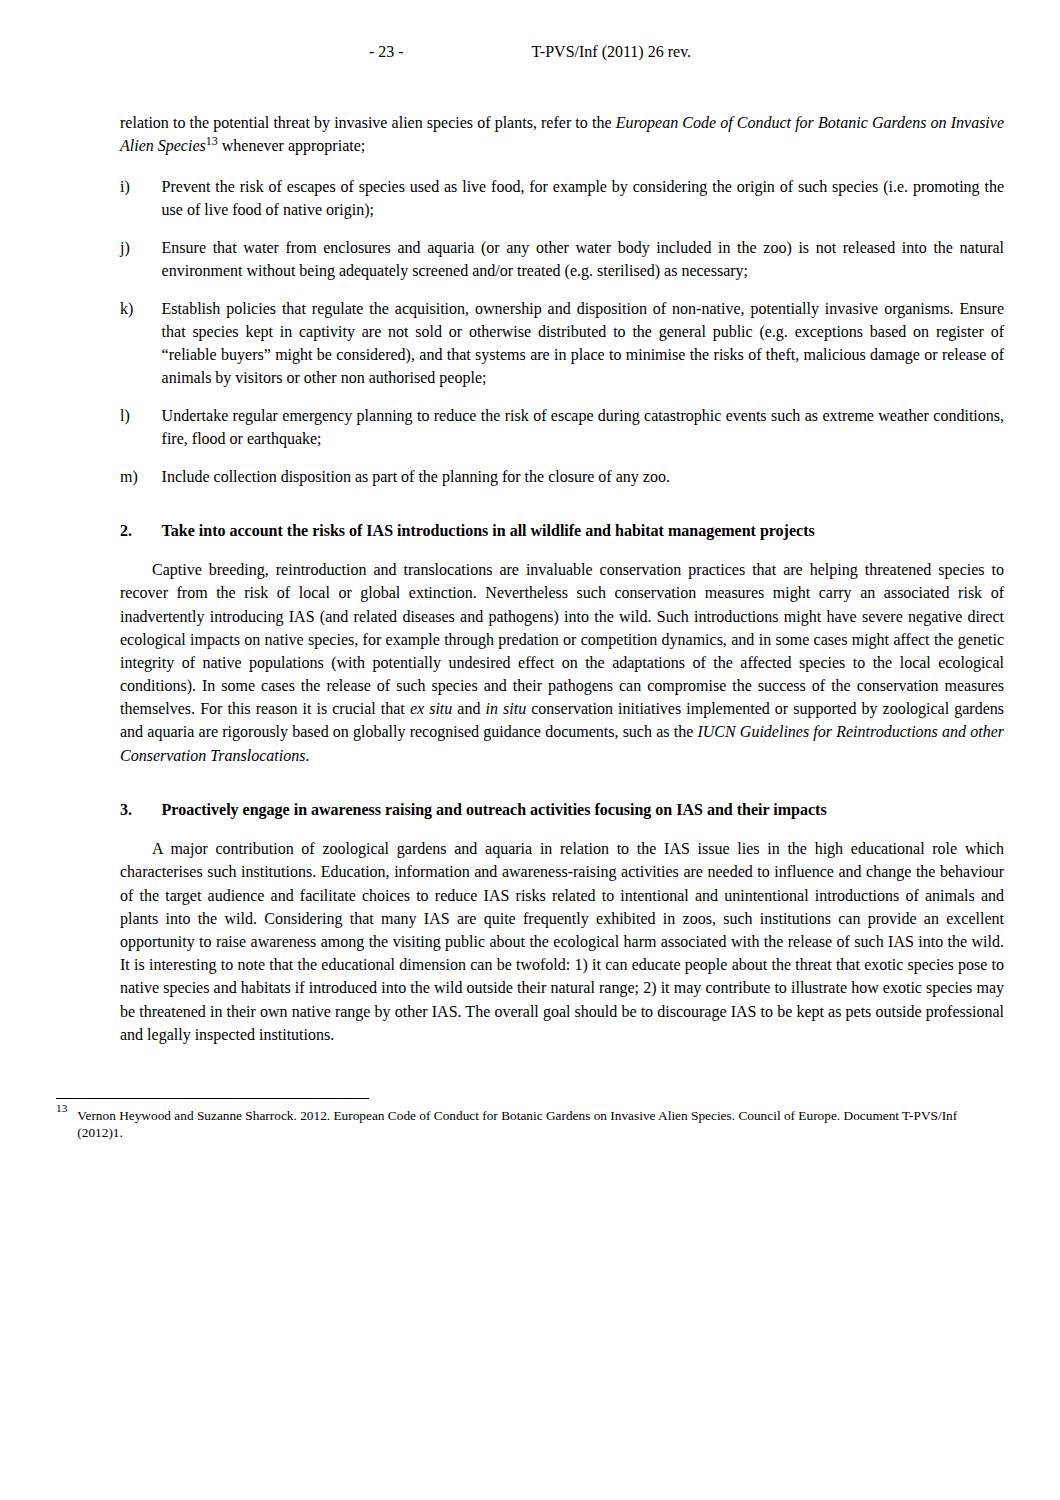- 23 - T-PVS/Inf (2011) 26 rev.
relation to the potential threat by invasive alien species of plants, refer to the European Code of Conduct for Botanic Gardens on Invasive Alien Species13 whenever appropriate;
i) Prevent the risk of escapes of species used as live food, for example by considering the origin of such species (i.e. promoting the use of live food of native origin);
j) Ensure that water from enclosures and aquaria (or any other water body included in the zoo) is not released into the natural environment without being adequately screened and/or treated (e.g. sterilised) as necessary;
k) Establish policies that regulate the acquisition, ownership and disposition of non-native, potentially invasive organisms. Ensure that species kept in captivity are not sold or otherwise distributed to the general public (e.g. exceptions based on register of “reliable buyers” might be considered), and that systems are in place to minimise the risks of theft, malicious damage or release of animals by visitors or other non authorised people;
l) Undertake regular emergency planning to reduce the risk of escape during catastrophic events such as extreme weather conditions, fire, flood or earthquake;
m) Include collection disposition as part of the planning for the closure of any zoo.
2. Take into account the risks of IAS introductions in all wildlife and habitat management projects
Captive breeding, reintroduction and translocations are invaluable conservation practices that are helping threatened species to recover from the risk of local or global extinction. Nevertheless such conservation measures might carry an associated risk of inadvertently introducing IAS (and related diseases and pathogens) into the wild. Such introductions might have severe negative direct ecological impacts on native species, for example through predation or competition dynamics, and in some cases might affect the genetic integrity of native populations (with potentially undesired effect on the adaptations of the affected species to the local ecological conditions). In some cases the release of such species and their pathogens can compromise the success of the conservation measures themselves. For this reason it is crucial that ex situ and in situ conservation initiatives implemented or supported by zoological gardens and aquaria are rigorously based on globally recognised guidance documents, such as the IUCN Guidelines for Reintroductions and other Conservation Translocations.
3. Proactively engage in awareness raising and outreach activities focusing on IAS and their impacts
A major contribution of zoological gardens and aquaria in relation to the IAS issue lies in the high educational role which characterises such institutions. Education, information and awareness-raising activities are needed to influence and change the behaviour of the target audience and facilitate choices to reduce IAS risks related to intentional and unintentional introductions of animals and plants into the wild. Considering that many IAS are quite frequently exhibited in zoos, such institutions can provide an excellent opportunity to raise awareness among the visiting public about the ecological harm associated with the release of such IAS into the wild. It is interesting to note that the educational dimension can be twofold: 1) it can educate people about the threat that exotic species pose to native species and habitats if introduced into the wild outside their natural range; 2) it may contribute to illustrate how exotic species may be threatened in their own native range by other IAS. The overall goal should be to discourage IAS to be kept as pets outside professional and legally inspected institutions.
13Vernon Heywood and Suzanne Sharrock. 2012. European Code of Conduct for Botanic Gardens on Invasive Alien Species. Council of Europe. Document T-PVS/Inf (2012)1.